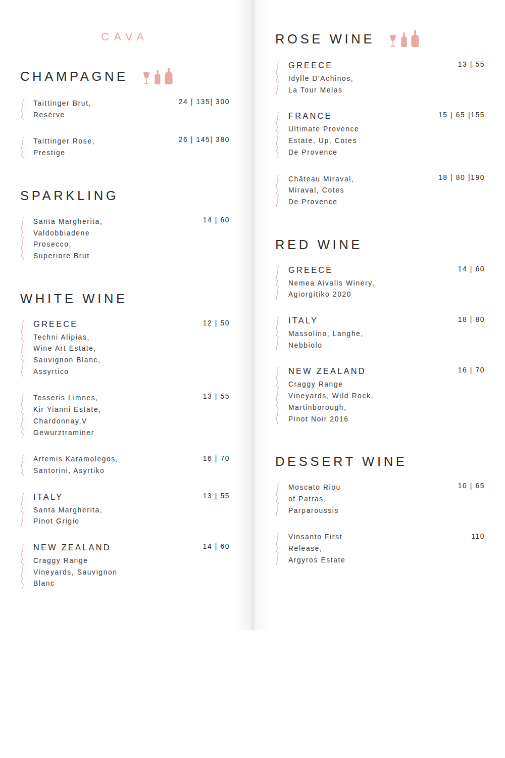Cava
Champagne
Taittinger Brut,
Resérve 24 | 135| 300
Taittinger Rose,
Prestige 26 | 145| 380
Sparkling
Santa Margherita,
Valdobbiadene
Prosecco,
Superiore Brut 14 | 60
White Wine
Greece Techni Alipias,
Wine Art Estate,
Sauvignon Blanc,
Assyrtico 12 | 50
Tesseris Limnes,
Kir Yianni Estate,
Chardonnay,V
Gewurztraminer 13 | 55
Artemis Karamolegos,
Santorini, Asyrtiko 16 | 70
Italy Santa Margherita,
Pinot Grigio 13 | 55
New Zealand Craggy Range
Vineyards, Sauvignon
Blanc 14 | 60
Rose Wine
Greece Idylle D'Achinos,
La Tour Melas 13 | 55
France Ultimate Provence
Estate, Up, Cotes
De Provence 15 | 65 |155
Château Miraval,
Miraval, Cotes
De Provence 18 | 80 |190
Red Wine
Greece Nemea Aivalis Winery,
Agiorgitiko 2020 14 | 60
Italy Massolino, Langhe,
Nebbiolo 18 | 80
New Zealand Craggy Range
Vineyards, Wild Rock,
Martinborough,
Pinot Noir 2016 16 | 70
Dessert Wine
Moscato Riou
of Patras,
Parparoussis 10 | 65
Vinsanto First
Release,
Argyros Estate 110